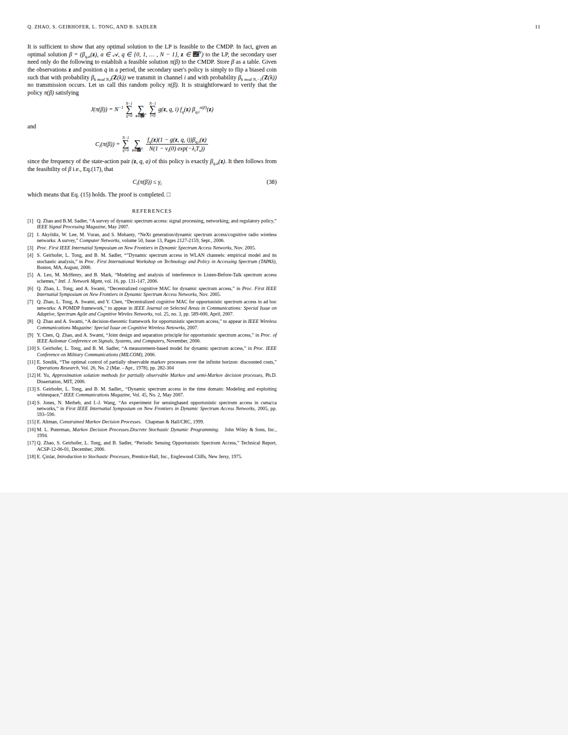Q. Zhao, S. Geirhofer, L. Tong, and B. Sadler 11
It is sufficient to show that any optimal solution to the LP is feasible to the CMDP. In fact, given an optimal solution β = (βq,a(z), a ∈ 𝒜, q ∈ {0, 1, … , N − 1}, z ∈ 𝒡N) to the LP, the secondary user need only do the following to establish a feasible solution π(β) to the CMDP. Store β as a table. Given the observations z and position q in a period, the secondary user's policy is simply to flip a biased coin such that with probability βk mod N,i(Z(k)) we transmit in channel i and with probability βk mod N,−1(Z(k)) no transmission occurs. Let us call this random policy π(β). It is straightforward to verify that the policy π(β) satisfying
J(π(β)) = N−1 N−1∑q=0 ∑z∈𝒡N N−1∑i=0 g(z, q, i) fq(z) βq,iπ(β)(z)
and
Ci(π(β)) = N−1∑q=0 ∑z∈𝒡N fq(z)(1 − g(z, q, i))βq,i(z) N(1 − vi(0) exp(−λiTs))
since the frequency of the state-action pair (z, q, a) of this policy is exactly βq,a(z). It then follows from the feasibility of β i.e., Eq.(17), that
Ci(π(β)) ≤ γi (38)
which means that Eq. (15) holds. The proof is completed. □
References
[1] Q. Zhao and B.M. Sadler, “A survey of dynamic spectrum access: signal processing, networking, and regulatory policy,” IEEE Signal Processing Magazine, May 2007.
[2] I. Akyildiz, W. Lee, M. Vuran, and S. Mohanty, “NeXt generation/dynamic spectrum access/cognitive radio wireless networks: A survey,” Computer Networks, volume 50, Issue 13, Pages 2127-2159, Sept., 2006.
[3] Proc. First IEEE Internatial Symposium on New Frontiers in Dynamic Spectrum Access Networks, Nov. 2005.
[4] S. Geirhofer, L. Tong, and B. M. Sadler, “”Dynamic spectrum access in WLAN channels: empirical model and its stochastic analysis,” in Proc. First International Workshop on Technology and Policy in Accessing Spectrum (TAPAS), Boston, MA, August, 2006.
[5] A. Leu, M. McHenry, and B. Mark, “Modeling and analysis of interference in Listen-Before-Talk spectrum access schemes,” Intl. J. Network Mgmt, vol. 16, pp. 131-147, 2006.
[6] Q. Zhao, L. Tong, and A. Swami, “Decentralized cognitive MAC for dynamic spectrum access,” in Proc. First IEEE Internatial Symposium on New Frontiers in Dynamic Spectrum Access Networks, Nov. 2005.
[7] Q. Zhao, L. Tong, A. Swami, and Y. Chen, “Decentralized cognitive MAC for opportunistic spectrum access in ad hoc networks: A POMDP framework,” to appear in IEEE Journal on Selected Areas in Communications: Special Issue on Adaptive, Spectrum Agile and Cognitive Wireles Networks, vol. 25, no. 3, pp. 589-600, April, 2007.
[8] Q. Zhao and A. Swami, “A decision-theoretic framework for opportunistic spectrum access,” to appear in IEEE Wireless Communications Magazine: Special Issue on Cognitive Wireless Netowrks, 2007.
[9] Y. Chen, Q. Zhao, and A. Swami, “Joint design and separation principle for opportunistic spectrum access,” in Proc. of IEEE Asilomar Conference on Signals, Systems, and Computers, November, 2006.
[10] S. Geirhofer, L. Tong, and B. M. Sadler, “A measurement-based model for dynamic spectrum access,” in Proc. IEEE Conference on Military Communications (MILCOM), 2006.
[11] E. Sondik, “The optimal control of partially observable markov processes over the infinite horizon: discounted costs,” Operations Research, Vol. 26, No. 2 (Mar. - Apr., 1978), pp. 282-304
[12] H. Yu, Approximation solution methods for partially observable Markov and semi-Markov decision processes, Ph.D. Dissertation, MIT, 2006.
[13] S. Geirhofer, L. Tong, and B. M. Sadler,, “Dynamic spectrum access in the time domain: Modeling and exploiting whitespace,” IEEE Communications Magazine, Vol. 45, No. 2, May 2007.
[14] S. Jones, N. Merheb, and I.-J. Wang, “An experiment for sensingbased opportunistic spectrum access in csma/ca networks,” in First IEEE Internatial Symposium on New Frontiers in Dynamic Spectrum Access Networks, 2005, pp. 593–596.
[15] E. Altman, Constrained Markov Decision Processes. Chapman & Hall/CRC, 1999.
[16] M. L. Puterman, Markov Decision Processes.Discrete Stochastic Dynamic Programming. John Wiley & Sons, Inc., 1994.
[17] Q. Zhao, S. Geirhofer, L. Tong, and B. Sadler, “Periodic Sensing Opportunistic Spectrum Access,” Technical Report, ACSP-12-06-01, December, 2006.
[18] E. Çinlar, Introduction to Stochastic Processes, Prentice-Hall, Inc., Englewood Cliffs, New Jersy, 1975.